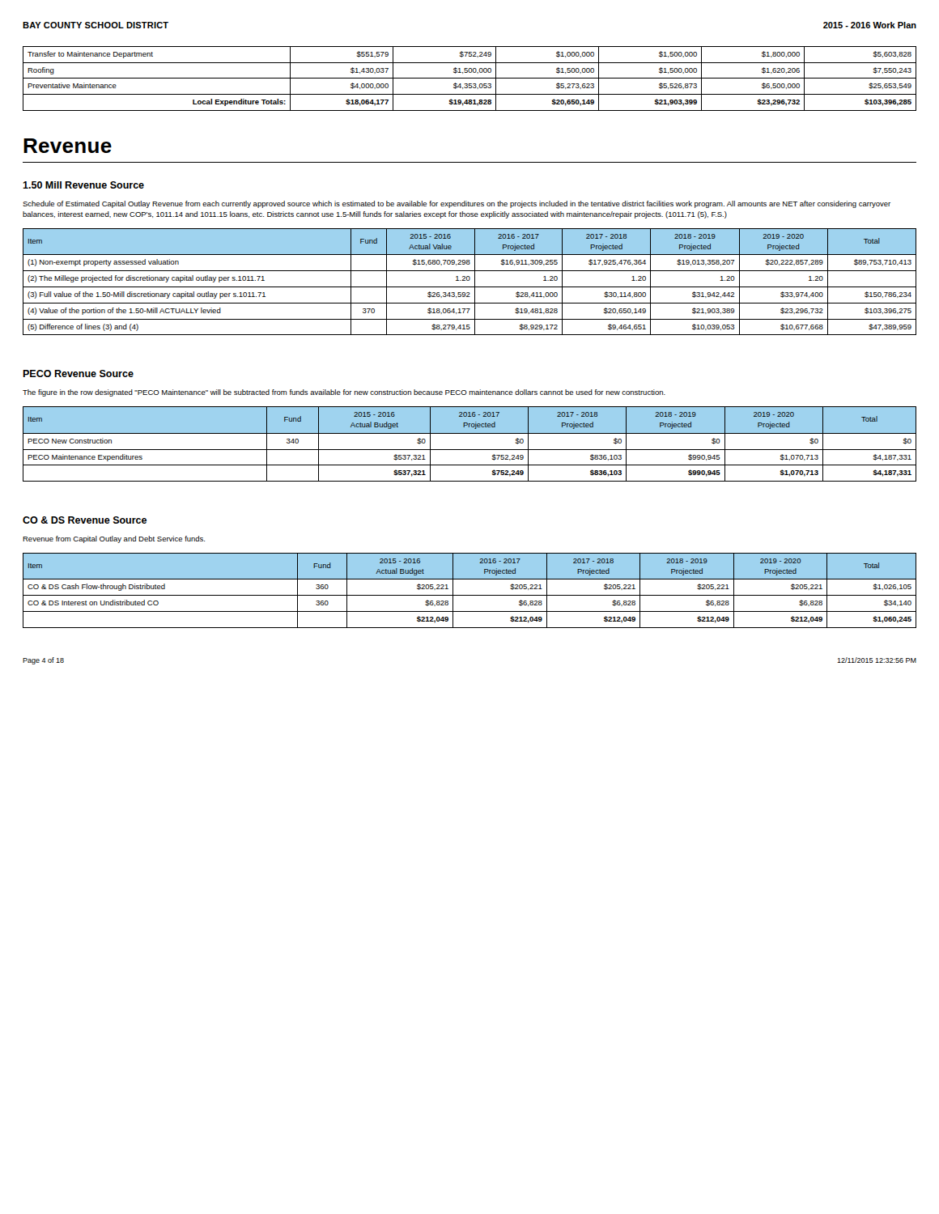BAY COUNTY SCHOOL DISTRICT
2015 - 2016 Work Plan
| Transfer to Maintenance Department | $551,579 | $752,249 | $1,000,000 | $1,500,000 | $1,800,000 | $5,603,828 |
| Roofing | $1,430,037 | $1,500,000 | $1,500,000 | $1,500,000 | $1,620,206 | $7,550,243 |
| Preventative Maintenance | $4,000,000 | $4,353,053 | $5,273,623 | $5,526,873 | $6,500,000 | $25,653,549 |
| Local Expenditure Totals: | $18,064,177 | $19,481,828 | $20,650,149 | $21,903,399 | $23,296,732 | $103,396,285 |
Revenue
1.50 Mill Revenue Source
Schedule of Estimated Capital Outlay Revenue from each currently approved source which is estimated to be available for expenditures on the projects included in the tentative district facilities work program. All amounts are NET after considering carryover balances, interest earned, new COP's, 1011.14 and 1011.15 loans, etc. Districts cannot use 1.5-Mill funds for salaries except for those explicitly associated with maintenance/repair projects. (1011.71 (5), F.S.)
| Item | Fund | 2015 - 2016 Actual Value | 2016 - 2017 Projected | 2017 - 2018 Projected | 2018 - 2019 Projected | 2019 - 2020 Projected | Total |
| --- | --- | --- | --- | --- | --- | --- | --- |
| (1) Non-exempt property assessed valuation | | $15,680,709,298 | $16,911,309,255 | $17,925,476,364 | $19,013,358,207 | $20,222,857,289 | $89,753,710,413 |
| (2) The Millege projected for discretionary capital outlay per s.1011.71 | | 1.20 | 1.20 | 1.20 | 1.20 | 1.20 | |
| (3) Full value of the 1.50-Mill discretionary capital outlay per s.1011.71 | | $26,343,592 | $28,411,000 | $30,114,800 | $31,942,442 | $33,974,400 | $150,786,234 |
| (4) Value of the portion of the 1.50-Mill ACTUALLY levied | 370 | $18,064,177 | $19,481,828 | $20,650,149 | $21,903,389 | $23,296,732 | $103,396,275 |
| (5) Difference of lines (3) and (4) | | $8,279,415 | $8,929,172 | $9,464,651 | $10,039,053 | $10,677,668 | $47,389,959 |
PECO Revenue Source
The figure in the row designated "PECO Maintenance" will be subtracted from funds available for new construction because PECO maintenance dollars cannot be used for new construction.
| Item | Fund | 2015 - 2016 Actual Budget | 2016 - 2017 Projected | 2017 - 2018 Projected | 2018 - 2019 Projected | 2019 - 2020 Projected | Total |
| --- | --- | --- | --- | --- | --- | --- | --- |
| PECO New Construction | 340 | $0 | $0 | $0 | $0 | $0 | $0 |
| PECO Maintenance Expenditures | | $537,321 | $752,249 | $836,103 | $990,945 | $1,070,713 | $4,187,331 |
| | | $537,321 | $752,249 | $836,103 | $990,945 | $1,070,713 | $4,187,331 |
CO & DS Revenue Source
Revenue from Capital Outlay and Debt Service funds.
| Item | Fund | 2015 - 2016 Actual Budget | 2016 - 2017 Projected | 2017 - 2018 Projected | 2018 - 2019 Projected | 2019 - 2020 Projected | Total |
| --- | --- | --- | --- | --- | --- | --- | --- |
| CO & DS Cash Flow-through Distributed | 360 | $205,221 | $205,221 | $205,221 | $205,221 | $205,221 | $1,026,105 |
| CO & DS Interest on Undistributed CO | 360 | $6,828 | $6,828 | $6,828 | $6,828 | $6,828 | $34,140 |
| | | $212,049 | $212,049 | $212,049 | $212,049 | $212,049 | $1,060,245 |
Page 4 of 18
12/11/2015 12:32:56 PM